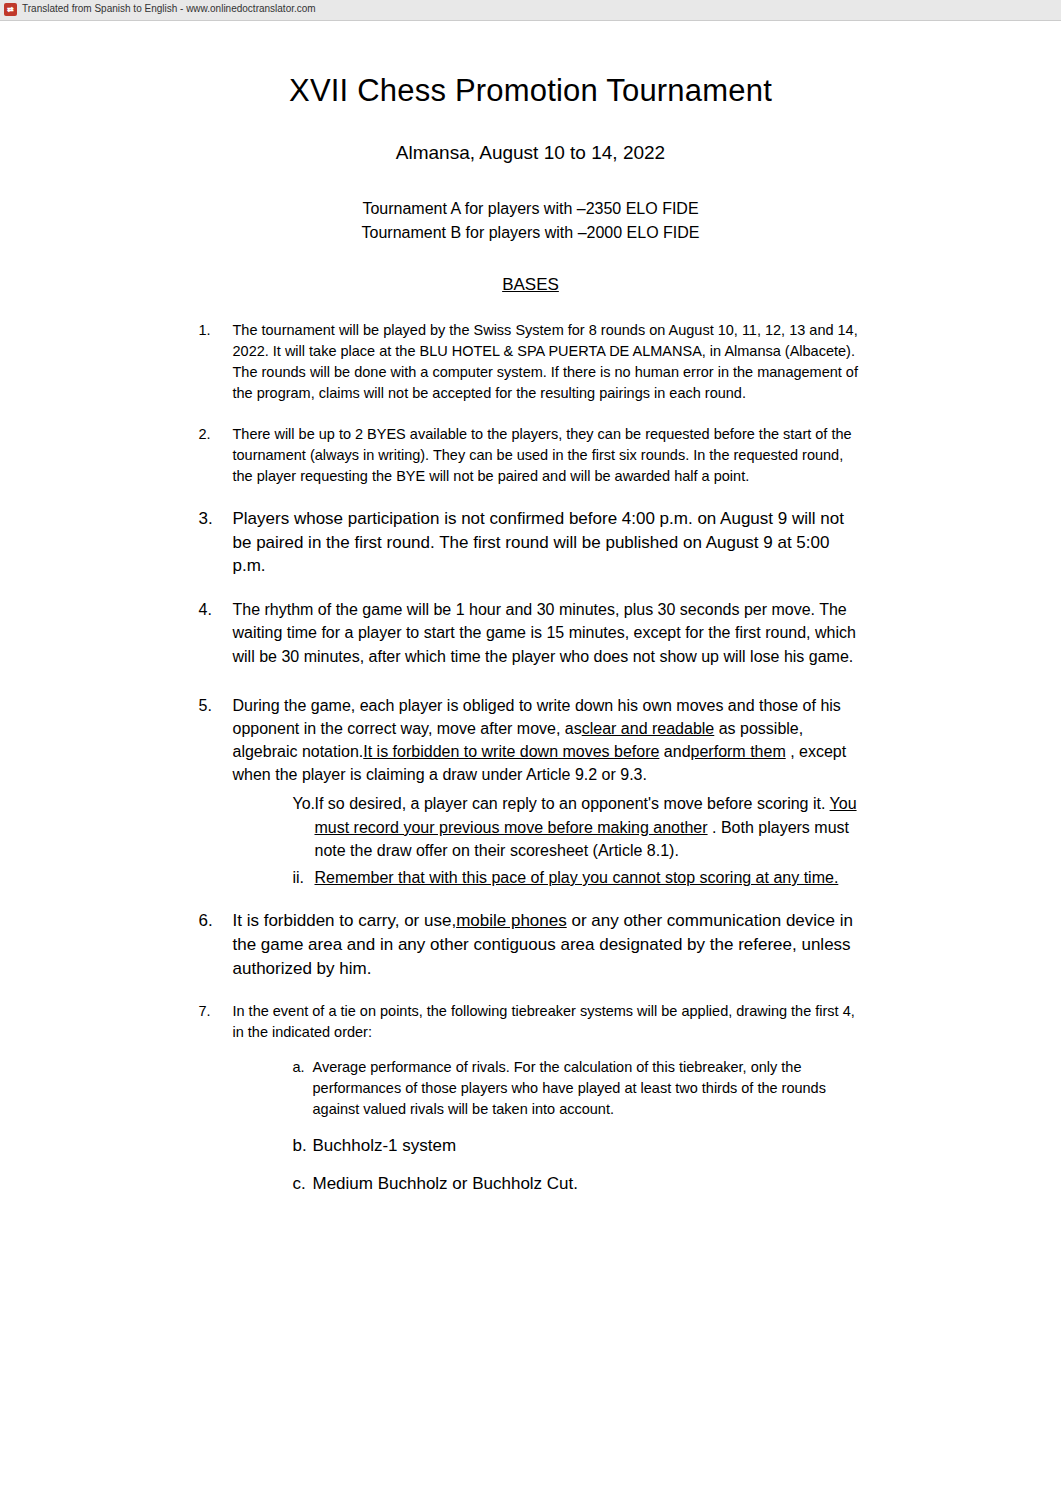⇄ Translated from Spanish to English - www.onlinedoctranslator.com
XVII Chess Promotion Tournament
Almansa, August 10 to 14, 2022
Tournament A for players with –2350 ELO FIDE
Tournament B for players with –2000 ELO FIDE
BASES
1. The tournament will be played by the Swiss System for 8 rounds on August 10, 11, 12, 13 and 14, 2022. It will take place at the BLU HOTEL & SPA PUERTA DE ALMANSA, in Almansa (Albacete). The rounds will be done with a computer system. If there is no human error in the management of the program, claims will not be accepted for the resulting pairings in each round.
2. There will be up to 2 BYES available to the players, they can be requested before the start of the tournament (always in writing). They can be used in the first six rounds. In the requested round, the player requesting the BYE will not be paired and will be awarded half a point.
3. Players whose participation is not confirmed before 4:00 p.m. on August 9 will not be paired in the first round. The first round will be published on August 9 at 5:00 p.m.
4. The rhythm of the game will be 1 hour and 30 minutes, plus 30 seconds per move. The waiting time for a player to start the game is 15 minutes, except for the first round, which will be 30 minutes, after which time the player who does not show up will lose his game.
5. During the game, each player is obliged to write down his own moves and those of his opponent in the correct way, move after move, asclear and readable as possible, algebraic notation.It is forbidden to write down moves before andperform them , except when the player is claiming a draw under Article 9.2 or 9.3.
Yo. If so desired, a player can reply to an opponent's move before scoring it. You must record your previous move before making another . Both players must note the draw offer on their scoresheet (Article 8.1).
ii. Remember that with this pace of play you cannot stop scoring at any time.
6. It is forbidden to carry, or use,mobile phones or any other communication device in the game area and in any other contiguous area designated by the referee, unless authorized by him.
7. In the event of a tie on points, the following tiebreaker systems will be applied, drawing the first 4, in the indicated order:
a. Average performance of rivals. For the calculation of this tiebreaker, only the performances of those players who have played at least two thirds of the rounds against valued rivals will be taken into account.
b. Buchholz-1 system
c. Medium Buchholz or Buchholz Cut.